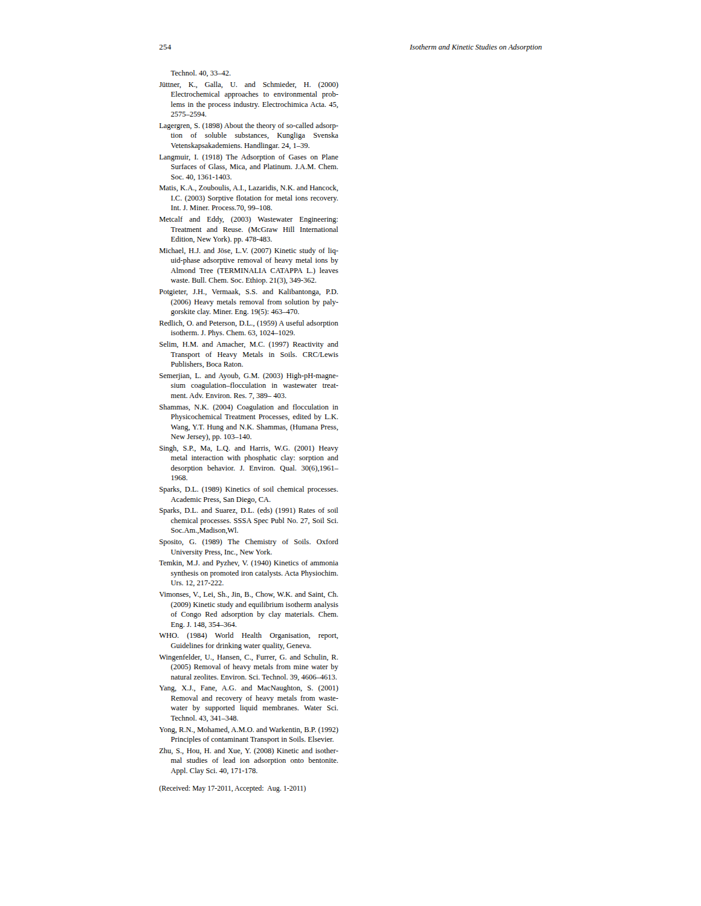254
Isotherm and Kinetic Studies on Adsorption
Technol. 40, 33–42.
Jüttner, K., Galla, U. and Schmieder, H. (2000) Electrochemical approaches to environmental problems in the process industry. Electrochimica Acta. 45, 2575–2594.
Lagergren, S. (1898) About the theory of so-called adsorption of soluble substances, Kungliga Svenska Vetenskapsakademiens. Handlingar. 24, 1–39.
Langmuir, I. (1918) The Adsorption of Gases on Plane Surfaces of Glass, Mica, and Platinum. J.A.M. Chem. Soc. 40, 1361-1403.
Matis, K.A., Zouboulis, A.I., Lazaridis, N.K. and Hancock, I.C. (2003) Sorptive flotation for metal ions recovery. Int. J. Miner. Process.70, 99–108.
Metcalf and Eddy, (2003) Wastewater Engineering: Treatment and Reuse. (McGraw Hill International Edition, New York). pp. 478-483.
Michael, H.J. and Jöse, L.V. (2007) Kinetic study of liquid-phase adsorptive removal of heavy metal ions by Almond Tree (TERMINALIA CATAPPA L.) leaves waste. Bull. Chem. Soc. Ethiop. 21(3), 349-362.
Potgieter, J.H., Vermaak, S.S. and Kalibantonga, P.D. (2006) Heavy metals removal from solution by palygorskite clay. Miner. Eng. 19(5): 463–470.
Redlich, O. and Peterson, D.L., (1959) A useful adsorption isotherm. J. Phys. Chem. 63, 1024–1029.
Selim, H.M. and Amacher, M.C. (1997) Reactivity and Transport of Heavy Metals in Soils. CRC/Lewis Publishers, Boca Raton.
Semerjian, L. and Ayoub, G.M. (2003) High-pH-magnesium coagulation–flocculation in wastewater treatment. Adv. Environ. Res. 7, 389– 403.
Shammas, N.K. (2004) Coagulation and flocculation in Physicochemical Treatment Processes, edited by L.K. Wang, Y.T. Hung and N.K. Shammas, (Humana Press, New Jersey), pp. 103–140.
Singh, S.P., Ma, L.Q. and Harris, W.G. (2001) Heavy metal interaction with phosphatic clay: sorption and desorption behavior. J. Environ. Qual. 30(6),1961–1968.
Sparks, D.L. (1989) Kinetics of soil chemical processes. Academic Press, San Diego, CA.
Sparks, D.L. and Suarez, D.L. (eds) (1991) Rates of soil chemical processes. SSSA Spec Publ No. 27, Soil Sci. Soc.Am.,Madison,Wl.
Sposito, G. (1989) The Chemistry of Soils. Oxford University Press, Inc., New York.
Temkin, M.J. and Pyzhev, V. (1940) Kinetics of ammonia synthesis on promoted iron catalysts. Acta Physiochim. Urs. 12, 217-222.
Vimonses, V., Lei, Sh., Jin, B., Chow, W.K. and Saint, Ch. (2009) Kinetic study and equilibrium isotherm analysis of Congo Red adsorption by clay materials. Chem. Eng. J. 148, 354–364.
WHO. (1984) World Health Organisation, report, Guidelines for drinking water quality, Geneva.
Wingenfelder, U., Hansen, C., Furrer, G. and Schulin, R. (2005) Removal of heavy metals from mine water by natural zeolites. Environ. Sci. Technol. 39, 4606–4613.
Yang, X.J., Fane, A.G. and MacNaughton, S. (2001) Removal and recovery of heavy metals from wastewater by supported liquid membranes. Water Sci. Technol. 43, 341–348.
Yong, R.N., Mohamed, A.M.O. and Warkentin, B.P. (1992) Principles of contaminant Transport in Soils. Elsevier.
Zhu, S., Hou, H. and Xue, Y. (2008) Kinetic and isothermal studies of lead ion adsorption onto bentonite. Appl. Clay Sci. 40, 171-178.
(Received: May 17-2011, Accepted: Aug. 1-2011)